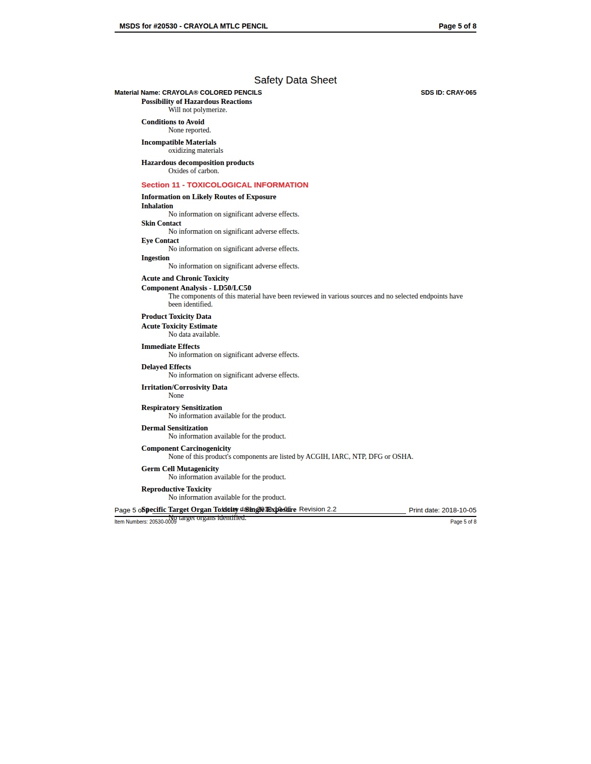MSDS for #20530 - CRAYOLA MTLC PENCIL
Page 5 of 8
Safety Data Sheet
Material Name: CRAYOLA® COLORED PENCILS
SDS ID: CRAY-065
Possibility of Hazardous Reactions
Will not polymerize.
Conditions to Avoid
None reported.
Incompatible Materials
oxidizing materials
Hazardous decomposition products
Oxides of carbon.
Section 11 - TOXICOLOGICAL INFORMATION
Information on Likely Routes of Exposure
Inhalation
No information on significant adverse effects.
Skin Contact
No information on significant adverse effects.
Eye Contact
No information on significant adverse effects.
Ingestion
No information on significant adverse effects.
Acute and Chronic Toxicity
Component Analysis - LD50/LC50
The components of this material have been reviewed in various sources and no selected endpoints have been identified.
Product Toxicity Data
Acute Toxicity Estimate
No data available.
Immediate Effects
No information on significant adverse effects.
Delayed Effects
No information on significant adverse effects.
Irritation/Corrosivity Data
None
Respiratory Sensitization
No information available for the product.
Dermal Sensitization
No information available for the product.
Component Carcinogenicity
None of this product's components are listed by ACGIH, IARC, NTP, DFG or OSHA.
Germ Cell Mutagenicity
No information available for the product.
Reproductive Toxicity
No information available for the product.
Specific Target Organ Toxicity - Single Exposure
No target organs identified.
Page 5 of 8
Issue date: 2018-10-05 Revision 2.2
Print date: 2018-10-05
Item Numbers: 20530-0009
Page 5 of 8